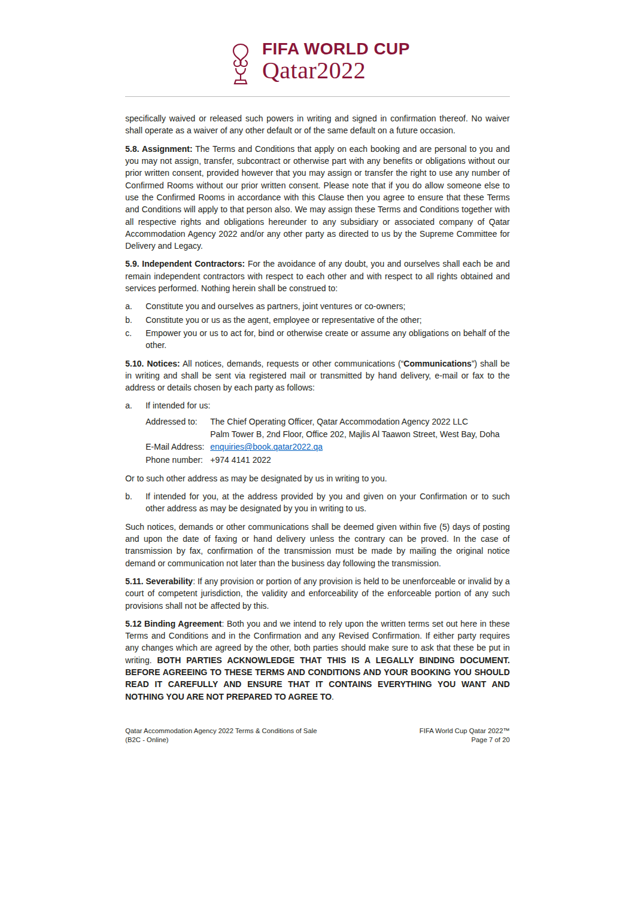FIFA WORLD CUP
Qatar2022
specifically waived or released such powers in writing and signed in confirmation thereof. No waiver shall operate as a waiver of any other default or of the same default on a future occasion.
5.8. Assignment: The Terms and Conditions that apply on each booking and are personal to you and you may not assign, transfer, subcontract or otherwise part with any benefits or obligations without our prior written consent, provided however that you may assign or transfer the right to use any number of Confirmed Rooms without our prior written consent. Please note that if you do allow someone else to use the Confirmed Rooms in accordance with this Clause then you agree to ensure that these Terms and Conditions will apply to that person also. We may assign these Terms and Conditions together with all respective rights and obligations hereunder to any subsidiary or associated company of Qatar Accommodation Agency 2022 and/or any other party as directed to us by the Supreme Committee for Delivery and Legacy.
5.9. Independent Contractors: For the avoidance of any doubt, you and ourselves shall each be and remain independent contractors with respect to each other and with respect to all rights obtained and services performed. Nothing herein shall be construed to:
a. Constitute you and ourselves as partners, joint ventures or co-owners;
b. Constitute you or us as the agent, employee or representative of the other;
c. Empower you or us to act for, bind or otherwise create or assume any obligations on behalf of the other.
5.10. Notices: All notices, demands, requests or other communications (“Communications”) shall be in writing and shall be sent via registered mail or transmitted by hand delivery, e-mail or fax to the address or details chosen by each party as follows:
a. If intended for us:
| Addressed to: | The Chief Operating Officer, Qatar Accommodation Agency 2022 LLC |
| | Palm Tower B, 2nd Floor, Office 202, Majlis Al Taawon Street, West Bay, Doha |
| E-Mail Address: | enquiries@book.qatar2022.qa |
| Phone number: | +974 4141 2022 |
Or to such other address as may be designated by us in writing to you.
b. If intended for you, at the address provided by you and given on your Confirmation or to such other address as may be designated by you in writing to us.
Such notices, demands or other communications shall be deemed given within five (5) days of posting and upon the date of faxing or hand delivery unless the contrary can be proved. In the case of transmission by fax, confirmation of the transmission must be made by mailing the original notice demand or communication not later than the business day following the transmission.
5.11. Severability: If any provision or portion of any provision is held to be unenforceable or invalid by a court of competent jurisdiction, the validity and enforceability of the enforceable portion of any such provisions shall not be affected by this.
5.12 Binding Agreement: Both you and we intend to rely upon the written terms set out here in these Terms and Conditions and in the Confirmation and any Revised Confirmation. If either party requires any changes which are agreed by the other, both parties should make sure to ask that these be put in writing. BOTH PARTIES ACKNOWLEDGE THAT THIS IS A LEGALLY BINDING DOCUMENT. BEFORE AGREEING TO THESE TERMS AND CONDITIONS AND YOUR BOOKING YOU SHOULD READ IT CAREFULLY AND ENSURE THAT IT CONTAINS EVERYTHING YOU WANT AND NOTHING YOU ARE NOT PREPARED TO AGREE TO.
Qatar Accommodation Agency 2022 Terms & Conditions of Sale
(B2C - Online)
FIFA World Cup Qatar 2022™
Page 7 of 20